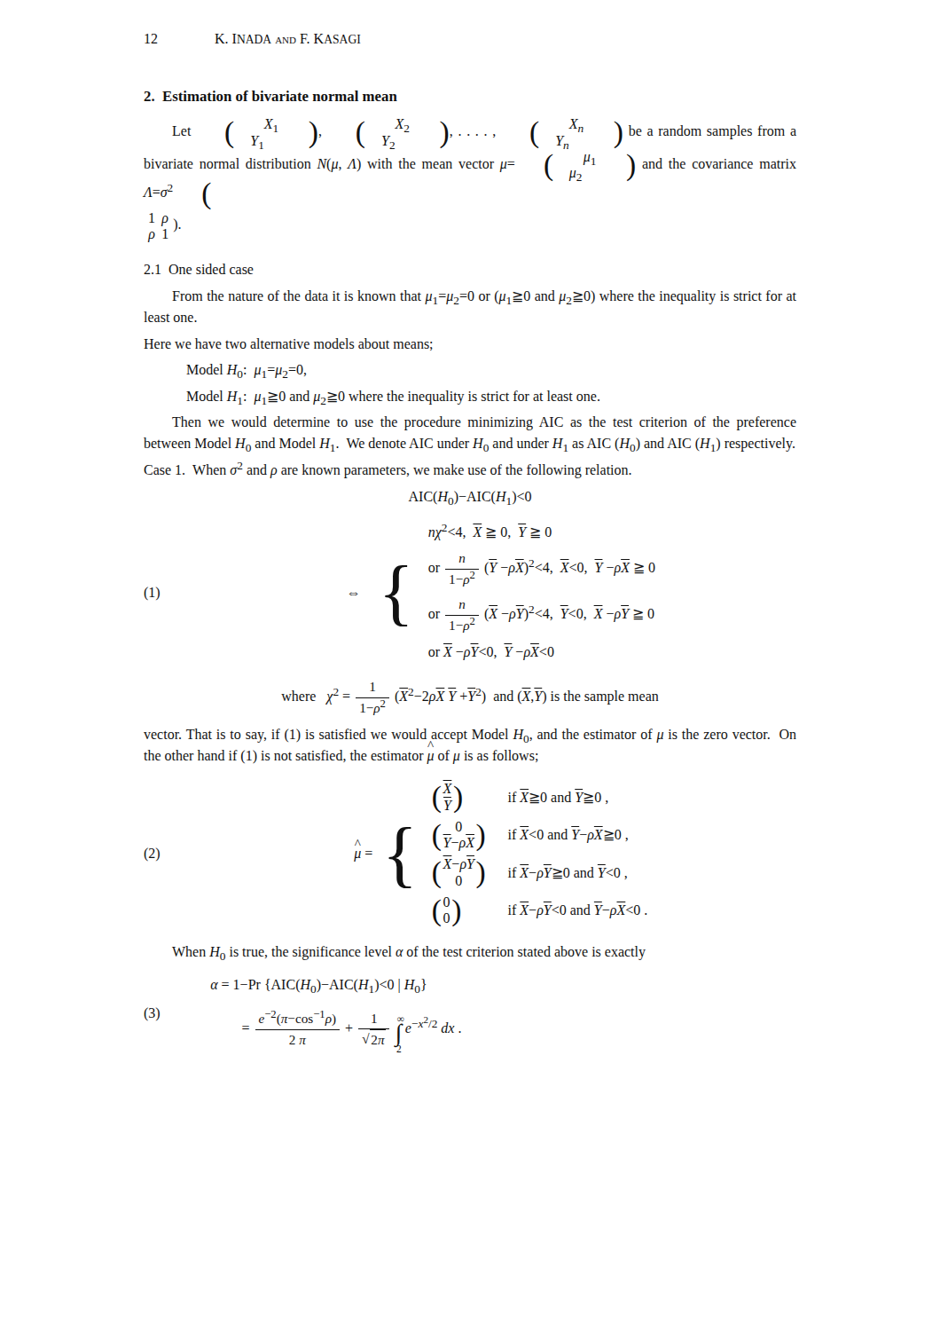12 K. INADA and F. KASAGI
2. Estimation of bivariate normal mean
Let (X1
Y1), (X2
Y2), . . . . , (Xn
Yn) be a random samples from a bivariate normal distribution N(μ, Λ) with the mean vector μ=(μ1
μ2) and the covariance matrix Λ=σ2(
| 1 | ρ |
| ρ | 1 |
).
2.1 One sided case
From the nature of the data it is known that μ1=μ2=0 or (μ1≧0 and μ2≧0) where the inequality is strict for at least one.
Here we have two alternative models about means;
Model H0: μ1=μ2=0,
Model H1: μ1≧0 and μ2≧0 where the inequality is strict for at least one.
Then we would determine to use the procedure minimizing AIC as the test criterion of the preference between Model H0 and Model H1. We denote AIC under H0 and under H1 as AIC (H0) and AIC (H1) respectively.
Case 1. When σ2 and ρ are known parameters, we make use of the following relation.
AIC(H0)−AIC(H1)<0
(1)
| ⇔ | { | / n χ 2 <4, X ≧ 0, Y ≧ 0 / / or n 1− ρ 2 ( Y − ρ X ) 2 <4, X <0, Y − ρ X ≧ 0 / / or n 1− ρ 2 ( X − ρ Y ) 2 <4, Y <0, X − ρ Y ≧ 0 / / or X − ρ Y <0, Y − ρ X <0 / |
where χ2 = 11−ρ2 (X2−2ρX Y +Y2) and (X,Y) is the sample mean
vector. That is to say, if (1) is satisfied we would accept Model H0, and the estimator of μ is the zero vector. On the other hand if (1) is not satisfied, the estimator μ of μ is as follows;
(2)
| μ = | { | / ( X Y ) / if X ≧0 and Y ≧0 , / / ( 0 Y − ρ X ) / if X <0 and Y − ρ X ≧0 , / / ( X − ρ Y 0 ) / if X − ρ Y ≧0 and Y <0 , / / ( 0 0 ) / if X − ρ Y <0 and Y − ρ X <0 . / |
When H0 is true, the significance level α of the test criterion stated above is exactly
(3)
α = 1−Pr {AIC(H0)−AIC(H1)<0 | H0}
= e−2(π−cos−1ρ) 2 π + 12π ∫2∞ e−x2/2 dx .